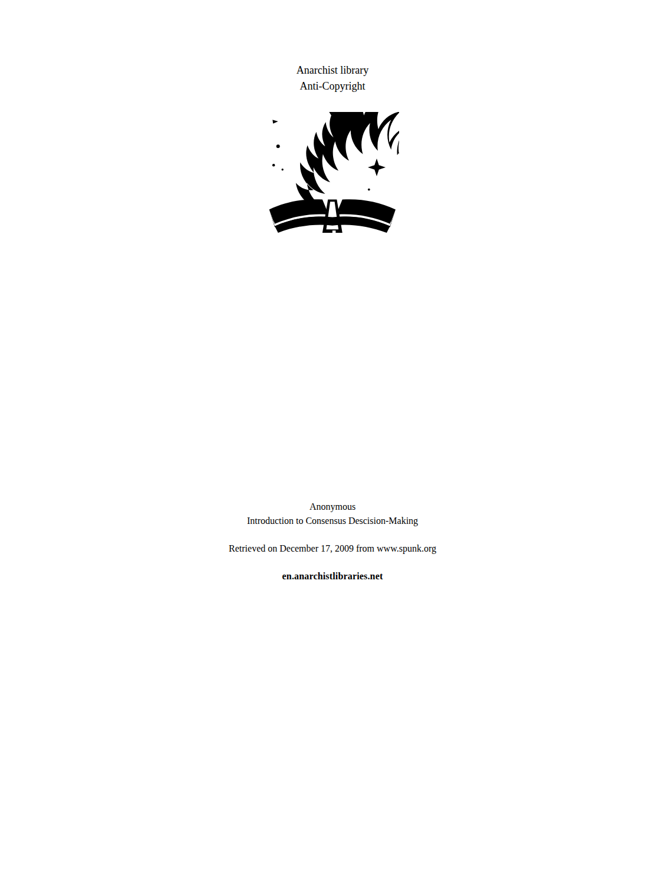Anarchist library Anti-Copyright
Anonymous Introduction to Consensus Descision-Making Retrieved on December 17, 2009 from www.spunk.org en.anarchistlibraries.net